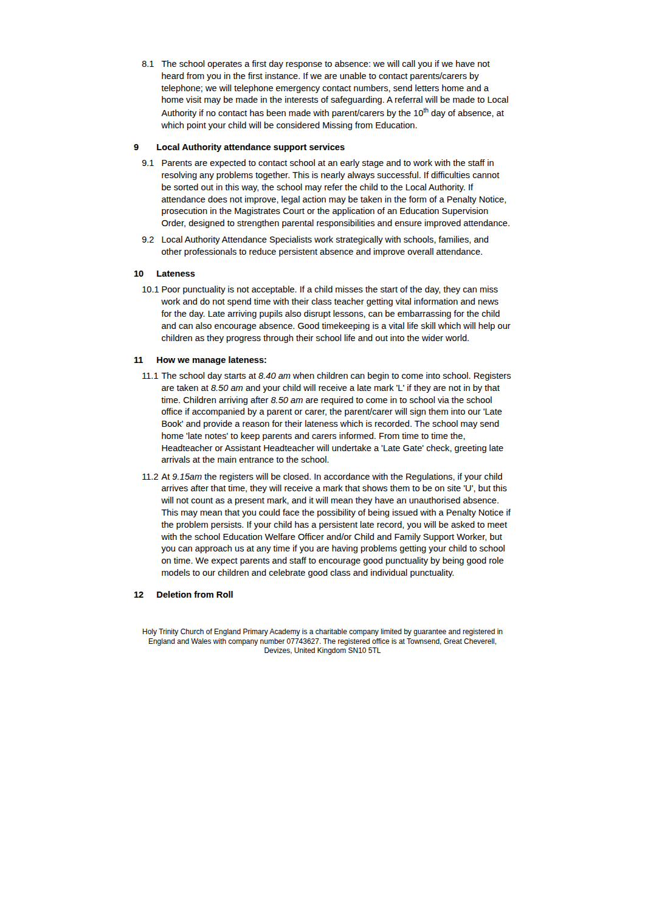8.1
The school operates a first day response to absence: we will call you if we have not heard from you in the first instance. If we are unable to contact parents/carers by telephone; we will telephone emergency contact numbers, send letters home and a home visit may be made in the interests of safeguarding. A referral will be made to Local Authority if no contact has been made with parent/carers by the 10th day of absence, at which point your child will be considered Missing from Education.
9 Local Authority attendance support services
9.1
Parents are expected to contact school at an early stage and to work with the staff in resolving any problems together. This is nearly always successful. If difficulties cannot be sorted out in this way, the school may refer the child to the Local Authority. If attendance does not improve, legal action may be taken in the form of a Penalty Notice, prosecution in the Magistrates Court or the application of an Education Supervision Order, designed to strengthen parental responsibilities and ensure improved attendance.
9.2
Local Authority Attendance Specialists work strategically with schools, families, and other professionals to reduce persistent absence and improve overall attendance.
10 Lateness
10.1
Poor punctuality is not acceptable. If a child misses the start of the day, they can miss work and do not spend time with their class teacher getting vital information and news for the day. Late arriving pupils also disrupt lessons, can be embarrassing for the child and can also encourage absence. Good timekeeping is a vital life skill which will help our children as they progress through their school life and out into the wider world.
11 How we manage lateness:
11.1
The school day starts at 8.40 am when children can begin to come into school. Registers are taken at 8.50 am and your child will receive a late mark 'L' if they are not in by that time. Children arriving after 8.50 am are required to come in to school via the school office if accompanied by a parent or carer, the parent/carer will sign them into our 'Late Book' and provide a reason for their lateness which is recorded. The school may send home 'late notes' to keep parents and carers informed. From time to time the, Headteacher or Assistant Headteacher will undertake a 'Late Gate' check, greeting late arrivals at the main entrance to the school.
11.2
At 9.15am the registers will be closed. In accordance with the Regulations, if your child arrives after that time, they will receive a mark that shows them to be on site 'U', but this will not count as a present mark, and it will mean they have an unauthorised absence. This may mean that you could face the possibility of being issued with a Penalty Notice if the problem persists. If your child has a persistent late record, you will be asked to meet with the school Education Welfare Officer and/or Child and Family Support Worker, but you can approach us at any time if you are having problems getting your child to school on time. We expect parents and staff to encourage good punctuality by being good role models to our children and celebrate good class and individual punctuality.
12 Deletion from Roll
Holy Trinity Church of England Primary Academy is a charitable company limited by guarantee and registered in England and Wales with company number 07743627. The registered office is at Townsend, Great Cheverell, Devizes, United Kingdom SN10 5TL